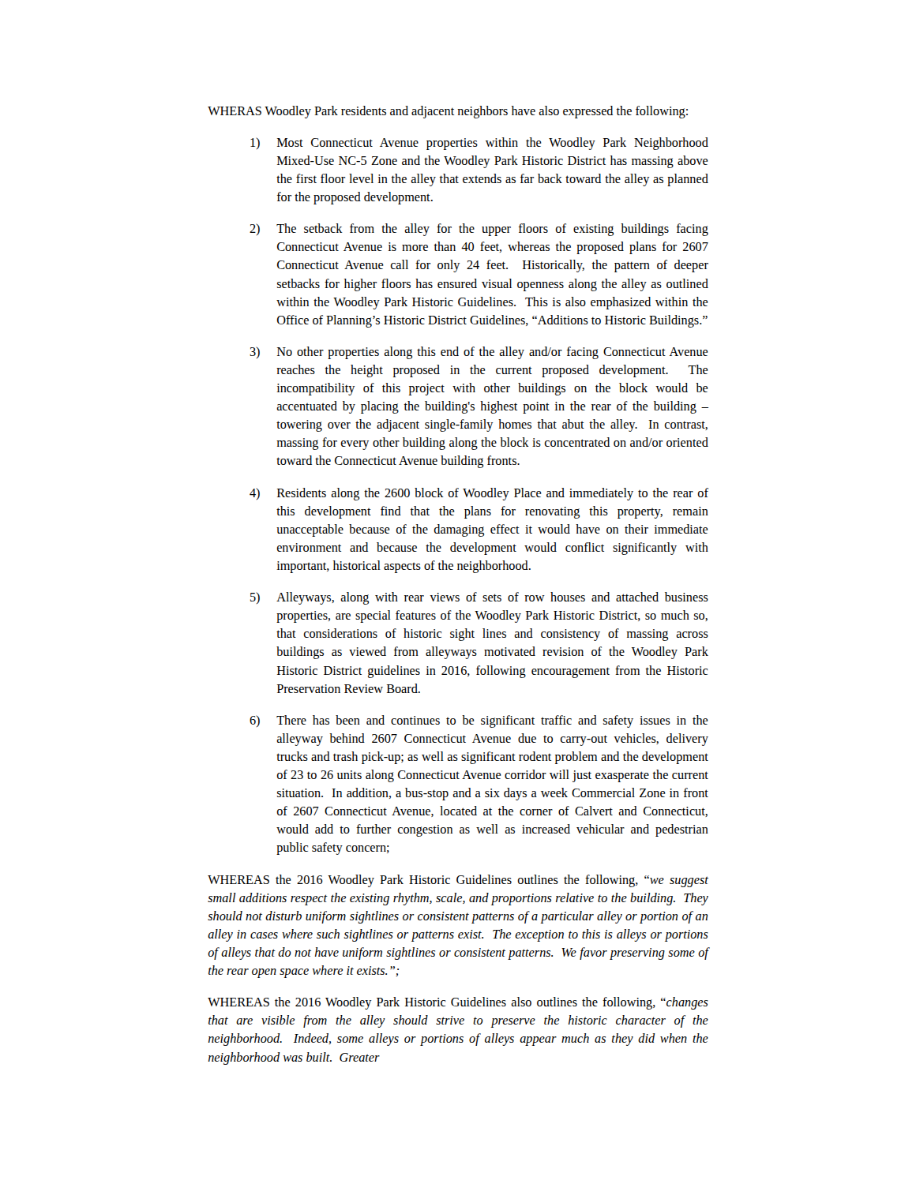WHERAS Woodley Park residents and adjacent neighbors have also expressed the following:
Most Connecticut Avenue properties within the Woodley Park Neighborhood Mixed-Use NC-5 Zone and the Woodley Park Historic District has massing above the first floor level in the alley that extends as far back toward the alley as planned for the proposed development.
The setback from the alley for the upper floors of existing buildings facing Connecticut Avenue is more than 40 feet, whereas the proposed plans for 2607 Connecticut Avenue call for only 24 feet. Historically, the pattern of deeper setbacks for higher floors has ensured visual openness along the alley as outlined within the Woodley Park Historic Guidelines. This is also emphasized within the Office of Planning’s Historic District Guidelines, “Additions to Historic Buildings.”
No other properties along this end of the alley and/or facing Connecticut Avenue reaches the height proposed in the current proposed development. The incompatibility of this project with other buildings on the block would be accentuated by placing the building's highest point in the rear of the building – towering over the adjacent single-family homes that abut the alley. In contrast, massing for every other building along the block is concentrated on and/or oriented toward the Connecticut Avenue building fronts.
Residents along the 2600 block of Woodley Place and immediately to the rear of this development find that the plans for renovating this property, remain unacceptable because of the damaging effect it would have on their immediate environment and because the development would conflict significantly with important, historical aspects of the neighborhood.
Alleyways, along with rear views of sets of row houses and attached business properties, are special features of the Woodley Park Historic District, so much so, that considerations of historic sight lines and consistency of massing across buildings as viewed from alleyways motivated revision of the Woodley Park Historic District guidelines in 2016, following encouragement from the Historic Preservation Review Board.
There has been and continues to be significant traffic and safety issues in the alleyway behind 2607 Connecticut Avenue due to carry-out vehicles, delivery trucks and trash pick-up; as well as significant rodent problem and the development of 23 to 26 units along Connecticut Avenue corridor will just exasperate the current situation. In addition, a bus-stop and a six days a week Commercial Zone in front of 2607 Connecticut Avenue, located at the corner of Calvert and Connecticut, would add to further congestion as well as increased vehicular and pedestrian public safety concern;
WHEREAS the 2016 Woodley Park Historic Guidelines outlines the following, “we suggest small additions respect the existing rhythm, scale, and proportions relative to the building. They should not disturb uniform sightlines or consistent patterns of a particular alley or portion of an alley in cases where such sightlines or patterns exist. The exception to this is alleys or portions of alleys that do not have uniform sightlines or consistent patterns. We favor preserving some of the rear open space where it exists.”;
WHEREAS the 2016 Woodley Park Historic Guidelines also outlines the following, “changes that are visible from the alley should strive to preserve the historic character of the neighborhood. Indeed, some alleys or portions of alleys appear much as they did when the neighborhood was built. Greater